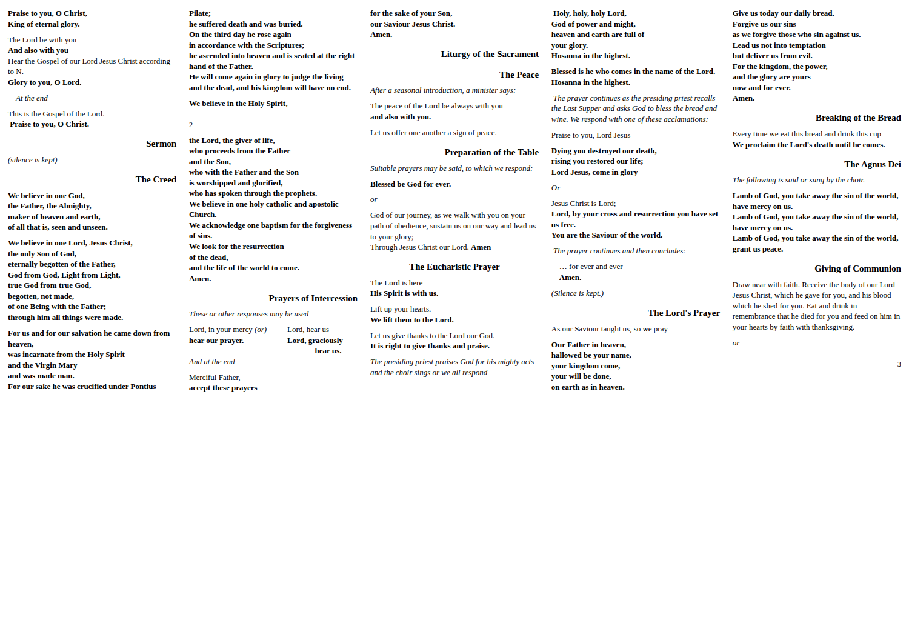Praise to you, O Christ,
King of eternal glory.
The Lord be with you
And also with you
Hear the Gospel of our Lord Jesus Christ according to N.
Glory to you, O Lord.
At the end
This is the Gospel of the Lord.
Praise to you, O Christ.
Sermon
(silence is kept)
The Creed
We believe in one God,
the Father, the Almighty,
maker of heaven and earth,
of all that is, seen and unseen.
We believe in one Lord, Jesus Christ,
the only Son of God,
eternally begotten of the Father,
God from God, Light from Light,
true God from true God,
begotten, not made,
of one Being with the Father;
through him all things were made.
For us and for our salvation he came down from heaven,
was incarnate from the Holy Spirit
and the Virgin Mary
and was made man.
For our sake he was crucified under Pontius Pilate;
he suffered death and was buried.
On the third day he rose again
in accordance with the Scriptures;
he ascended into heaven and is seated at the right hand of the Father.
He will come again in glory to judge the living and the dead, and his kingdom will have no end.
We believe in the Holy Spirit,
2
the Lord, the giver of life,
who proceeds from the Father
and the Son,
who with the Father and the Son
is worshipped and glorified,
who has spoken through the prophets.
We believe in one holy catholic and apostolic Church.
We acknowledge one baptism for the forgiveness of sins.
We look for the resurrection
of the dead,
and the life of the world to come.
Amen.
Prayers of Intercession
These or other responses may be used
| Lord, in your mercy (or) hear our prayer. | Lord, hear us Lord, graciously hear us. |
And at the end
Merciful Father,
accept these prayers
for the sake of your Son,
our Saviour Jesus Christ.
Amen.
Liturgy of the Sacrament
The Peace
After a seasonal introduction, a minister says:
The peace of the Lord be always with you
and also with you.
Let us offer one another a sign of peace.
Preparation of the Table
Suitable prayers may be said, to which we respond:
Blessed be God for ever.
or
God of our journey, as we walk with you on your path of obedience, sustain us on our way and lead us to your glory;
Through Jesus Christ our Lord. Amen
The Eucharistic Prayer
The Lord is here
His Spirit is with us.
Lift up your hearts.
We lift them to the Lord.
Let us give thanks to the Lord our God.
It is right to give thanks and praise.
The presiding priest praises God for his mighty acts and the choir sings or we all respond
Holy, holy, holy Lord,
God of power and might,
heaven and earth are full of
your glory.
Hosanna in the highest.
Blessed is he who comes in the name of the Lord.
Hosanna in the highest.
The prayer continues as the presiding priest recalls the Last Supper and asks God to bless the bread and wine. We respond with one of these acclamations:
Praise to you, Lord Jesus
Dying you destroyed our death,
rising you restored our life;
Lord Jesus, come in glory
Or
Jesus Christ is Lord;
Lord, by your cross and resurrection you have set us free.
You are the Saviour of the world.
The prayer continues and then concludes:
… for ever and ever
Amen.
(Silence is kept.)
The Lord's Prayer
As our Saviour taught us, so we pray
Our Father in heaven,
hallowed be your name,
your kingdom come,
your will be done,
on earth as in heaven.
Give us today our daily bread.
Forgive us our sins
as we forgive those who sin against us.
Lead us not into temptation
but deliver us from evil.
For the kingdom, the power,
and the glory are yours
now and for ever.
Amen.
Breaking of the Bread
Every time we eat this bread and drink this cup
We proclaim the Lord's death until he comes.
The Agnus Dei
The following is said or sung by the choir.
Lamb of God, you take away the sin of the world, have mercy on us.
Lamb of God, you take away the sin of the world, have mercy on us.
Lamb of God, you take away the sin of the world, grant us peace.
Giving of Communion
Draw near with faith. Receive the body of our Lord Jesus Christ, which he gave for you, and his blood which he shed for you. Eat and drink in remembrance that he died for you and feed on him in your hearts by faith with thanksgiving.
or
3